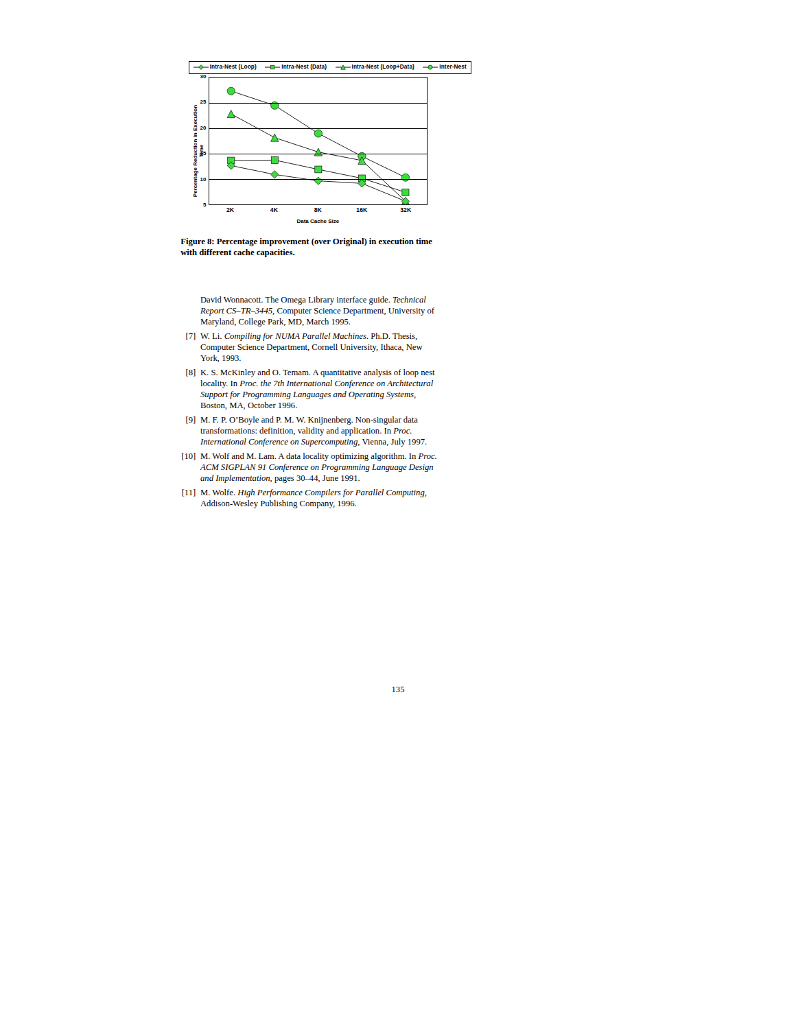Intra-Nest (Loop) Intra-Nest (Data) Intra-Nest (Loop+Data) Inter-Nest
Percentage Reduction in Execution
Time
30
25
20
15
10
5
2K
4K
8K
16K
32K
Data Cache Size
Figure 8: Percentage improvement (over Original) in execution time with different cache capacities.
[6]
David Wonnacott. The Omega Library interface guide. Technical Report CS–TR–3445, Computer Science Department, University of Maryland, College Park, MD, March 1995.
[7]
W. Li. Compiling for NUMA Parallel Machines. Ph.D. Thesis, Computer Science Department, Cornell University, Ithaca, New York, 1993.
[8]
K. S. McKinley and O. Temam. A quantitative analysis of loop nest locality. In Proc. the 7th International Conference on Architectural Support for Programming Languages and Operating Systems, Boston, MA, October 1996.
[9]
M. F. P. O’Boyle and P. M. W. Knijnenberg. Non-singular data transformations: definition, validity and application. In Proc. International Conference on Supercomputing, Vienna, July 1997.
[10]
M. Wolf and M. Lam. A data locality optimizing algorithm. In Proc. ACM SIGPLAN 91 Conference on Programming Language Design and Implementation, pages 30–44, June 1991.
[11]
M. Wolfe. High Performance Compilers for Parallel Computing, Addison-Wesley Publishing Company, 1996.
135